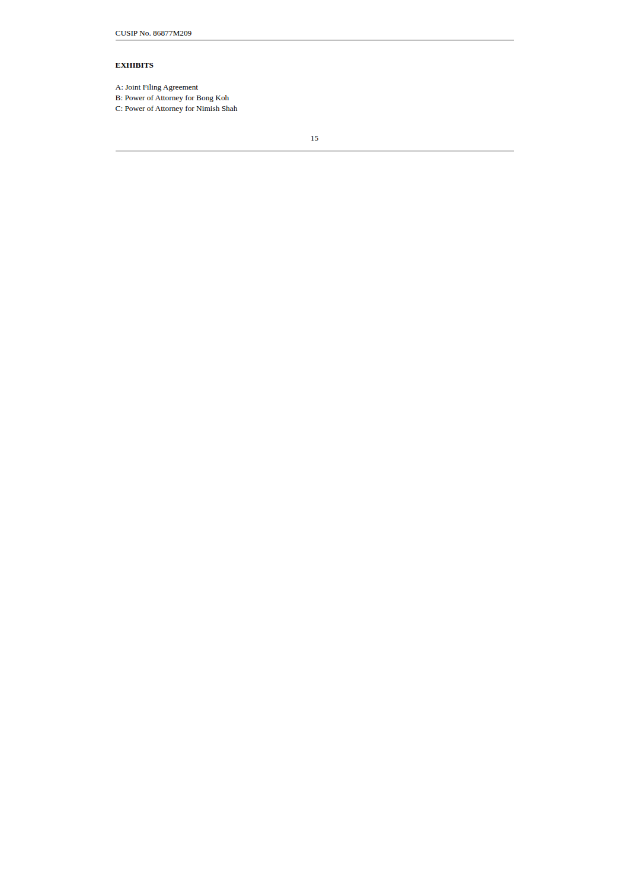CUSIP No. 86877M209
EXHIBITS
A: Joint Filing Agreement
B: Power of Attorney for Bong Koh
C: Power of Attorney for Nimish Shah
15